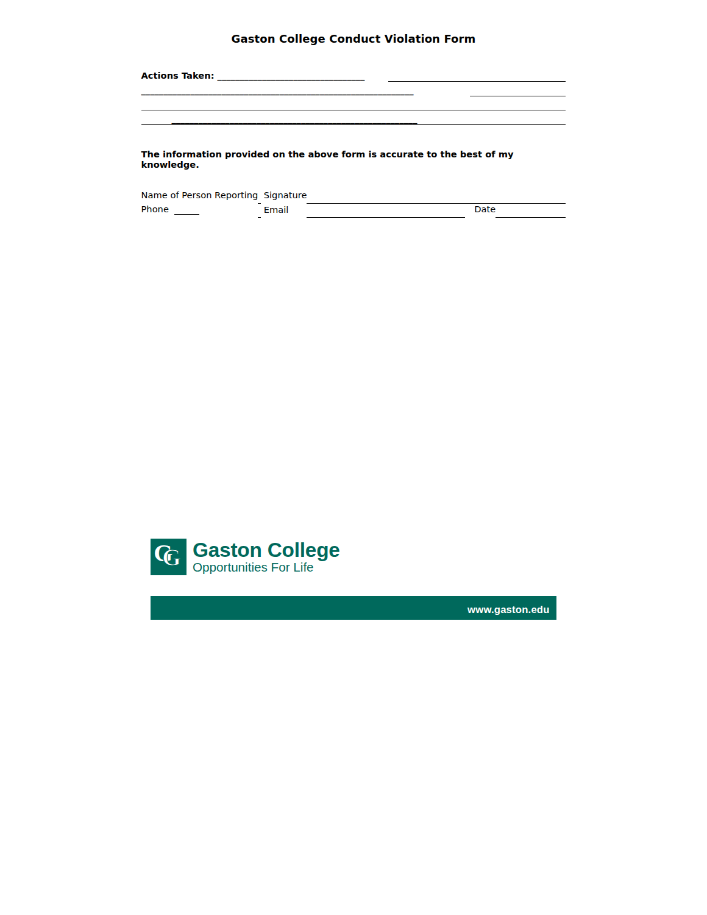Gaston College Conduct Violation Form
Actions Taken: _________________________________
_____________________________________________________________
_______________________________________________________
The information provided on the above form is accurate to the best of my knowledge.
| Name of Person Reporting | | | Signature | |
| Phone | | | Email | / / Date / / |
G G
Gaston College
Opportunities For Life
www.gaston.edu